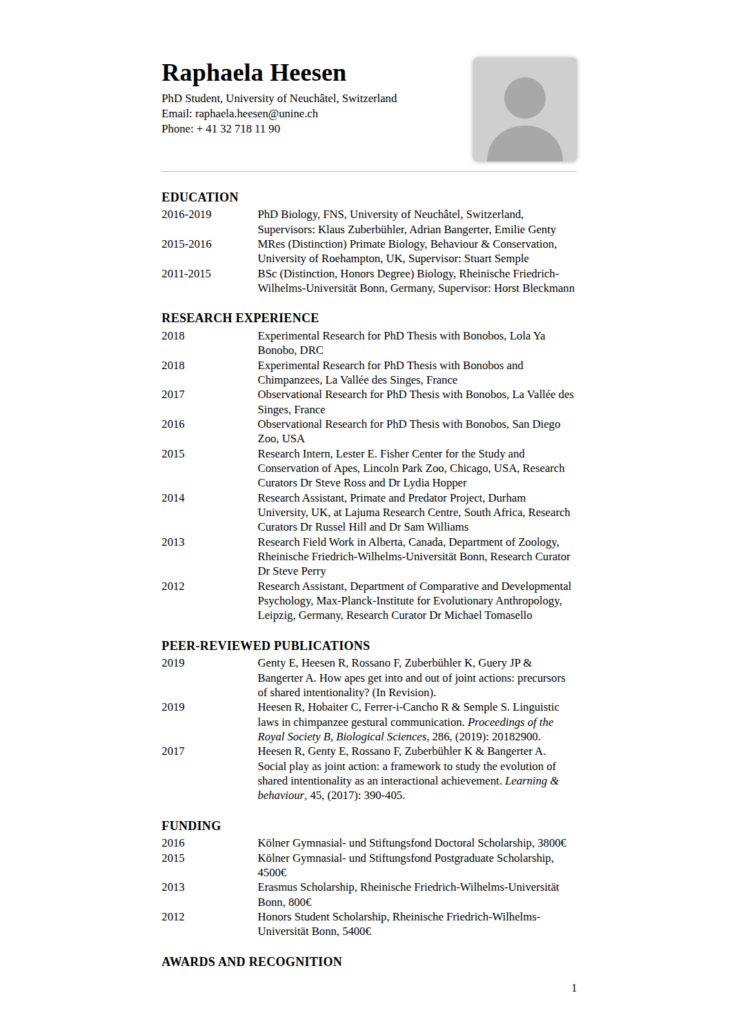Raphaela Heesen
PhD Student, University of Neuchâtel, Switzerland
Email: raphaela.heesen@unine.ch
Phone: + 41 32 718 11 90
EDUCATION
2016-2019
PhD Biology, FNS, University of Neuchâtel, Switzerland, Supervisors: Klaus Zuberbühler, Adrian Bangerter, Emilie Genty
2015-2016
MRes (Distinction) Primate Biology, Behaviour & Conservation, University of Roehampton, UK, Supervisor: Stuart Semple
2011-2015
BSc (Distinction, Honors Degree) Biology, Rheinische Friedrich-Wilhelms-Universität Bonn, Germany, Supervisor: Horst Bleckmann
RESEARCH EXPERIENCE
2018
Experimental Research for PhD Thesis with Bonobos, Lola Ya Bonobo, DRC
2018
Experimental Research for PhD Thesis with Bonobos and Chimpanzees, La Vallée des Singes, France
2017
Observational Research for PhD Thesis with Bonobos, La Vallée des Singes, France
2016
Observational Research for PhD Thesis with Bonobos, San Diego Zoo, USA
2015
Research Intern, Lester E. Fisher Center for the Study and Conservation of Apes, Lincoln Park Zoo, Chicago, USA, Research Curators Dr Steve Ross and Dr Lydia Hopper
2014
Research Assistant, Primate and Predator Project, Durham University, UK, at Lajuma Research Centre, South Africa, Research Curators Dr Russel Hill and Dr Sam Williams
2013
Research Field Work in Alberta, Canada, Department of Zoology, Rheinische Friedrich-Wilhelms-Universität Bonn, Research Curator Dr Steve Perry
2012
Research Assistant, Department of Comparative and Developmental Psychology, Max-Planck-Institute for Evolutionary Anthropology, Leipzig, Germany, Research Curator Dr Michael Tomasello
PEER-REVIEWED PUBLICATIONS
2019
Genty E, Heesen R, Rossano F, Zuberbühler K, Guery JP & Bangerter A. How apes get into and out of joint actions: precursors of shared intentionality? (In Revision).
2019
Heesen R, Hobaiter C, Ferrer-i-Cancho R & Semple S. Linguistic laws in chimpanzee gestural communication. Proceedings of the Royal Society B, Biological Sciences, 286, (2019): 20182900.
2017
Heesen R, Genty E, Rossano F, Zuberbühler K & Bangerter A. Social play as joint action: a framework to study the evolution of shared intentionality as an interactional achievement. Learning & behaviour, 45, (2017): 390-405.
FUNDING
2016
Kölner Gymnasial- und Stiftungsfond Doctoral Scholarship, 3800€
2015
Kölner Gymnasial- und Stiftungsfond Postgraduate Scholarship, 4500€
2013
Erasmus Scholarship, Rheinische Friedrich-Wilhelms-Universität Bonn, 800€
2012
Honors Student Scholarship, Rheinische Friedrich-Wilhelms-Universität Bonn, 5400€
AWARDS AND RECOGNITION
1